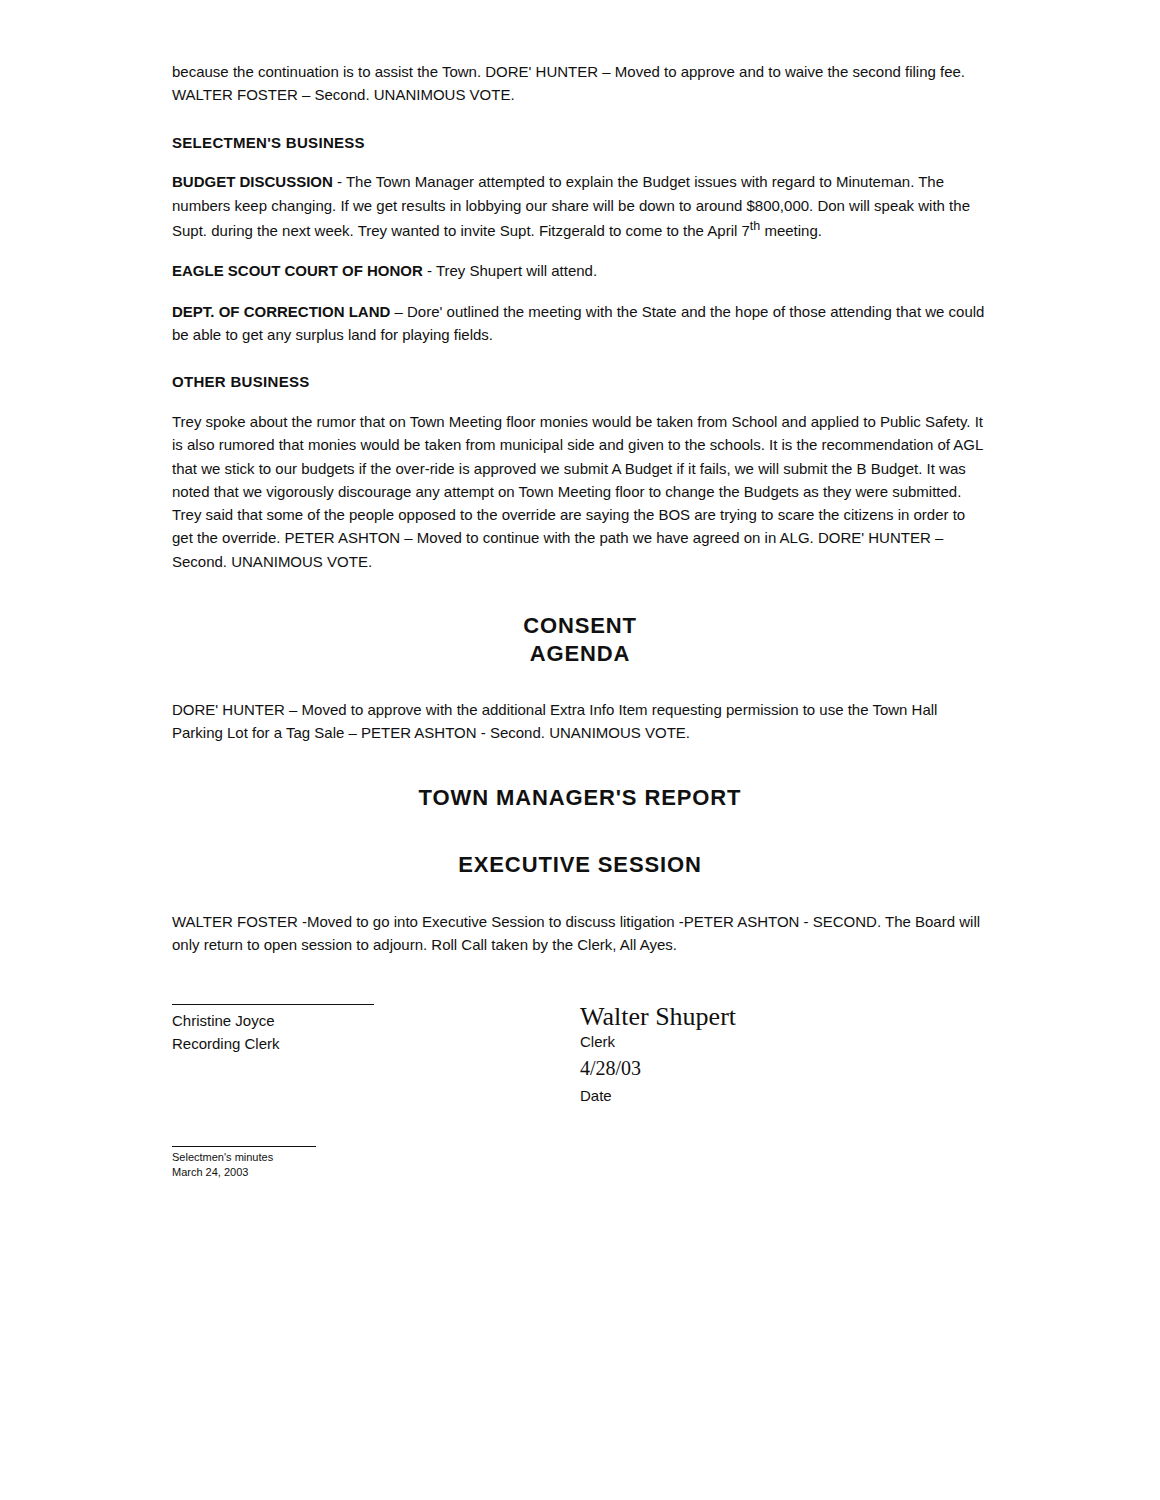because the continuation is to assist the Town. DORE' HUNTER – Moved to approve and to waive the second filing fee. WALTER FOSTER – Second. UNANIMOUS VOTE.
SELECTMEN'S BUSINESS
BUDGET DISCUSSION - The Town Manager attempted to explain the Budget issues with regard to Minuteman. The numbers keep changing. If we get results in lobbying our share will be down to around $800,000. Don will speak with the Supt. during the next week. Trey wanted to invite Supt. Fitzgerald to come to the April 7th meeting.
EAGLE SCOUT COURT OF HONOR - Trey Shupert will attend.
DEPT. OF CORRECTION LAND – Dore' outlined the meeting with the State and the hope of those attending that we could be able to get any surplus land for playing fields.
OTHER BUSINESS
Trey spoke about the rumor that on Town Meeting floor monies would be taken from School and applied to Public Safety. It is also rumored that monies would be taken from municipal side and given to the schools. It is the recommendation of AGL that we stick to our budgets if the over-ride is approved we submit A Budget if it fails, we will submit the B Budget. It was noted that we vigorously discourage any attempt on Town Meeting floor to change the Budgets as they were submitted. Trey said that some of the people opposed to the override are saying the BOS are trying to scare the citizens in order to get the override. PETER ASHTON – Moved to continue with the path we have agreed on in ALG. DORE' HUNTER – Second. UNANIMOUS VOTE.
CONSENT
AGENDA
DORE' HUNTER – Moved to approve with the additional Extra Info Item requesting permission to use the Town Hall Parking Lot for a Tag Sale – PETER ASHTON - Second. UNANIMOUS VOTE.
TOWN MANAGER'S REPORT
EXECUTIVE SESSION
WALTER FOSTER -Moved to go into Executive Session to discuss litigation -PETER ASHTON - SECOND. The Board will only return to open session to adjourn. Roll Call taken by the Clerk, All Ayes.
| Christine Joyce Recording Clerk | Walter Shupert Clerk 4/28/03 Date |
Selectmen's minutes
March 24, 2003